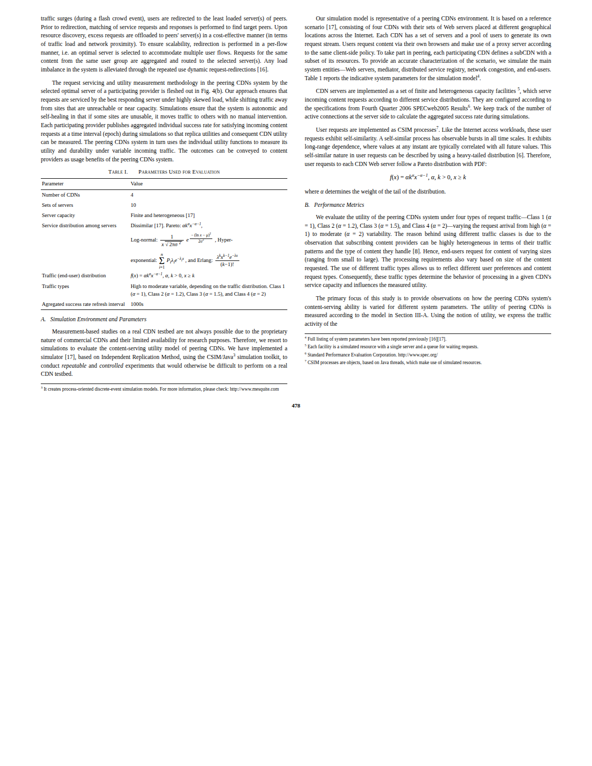traffic surges (during a flash crowd event), users are redirected to the least loaded server(s) of peers. Prior to redirection, matching of service requests and responses is performed to find target peers. Upon resource discovery, excess requests are offloaded to peers' server(s) in a cost-effective manner (in terms of traffic load and network proximity). To ensure scalability, redirection is performed in a per-flow manner, i.e. an optimal server is selected to accommodate multiple user flows. Requests for the same content from the same user group are aggregated and routed to the selected server(s). Any load imbalance in the system is alleviated through the repeated use dynamic request-redirections [16].
The request servicing and utility measurement methodology in the peering CDNs system by the selected optimal server of a participating provider is fleshed out in Fig. 4(b). Our approach ensures that requests are serviced by the best responding server under highly skewed load, while shifting traffic away from sites that are unreachable or near capacity. Simulations ensure that the system is autonomic and self-healing in that if some sites are unusable, it moves traffic to others with no manual intervention. Each participating provider publishes aggregated individual success rate for satisfying incoming content requests at a time interval (epoch) during simulations so that replica utilities and consequent CDN utility can be measured. The peering CDNs system in turn uses the individual utility functions to measure its utility and durability under variable incoming traffic. The outcomes can be conveyed to content providers as usage benefits of the peering CDNs system.
Table I. Parameters Used for Evaluation
| Parameter | Value |
| --- | --- |
| Number of CDNs | 4 |
| Sets of servers | 10 |
| Server capacity | Finite and heterogeneous [17] |
| Service distribution among servers | Dissimilar [17]. Pareto: αk α x −α−1 , Log-normal: 1 x √ 2πσ 2 e − (ln x − μ) 2 2σ 2 , Hyper- exponential: n Σ i =1 P i λ i e −λ i x , and Erlang: λ k x k−1 e −λx ( k −1)! |
| Traffic (end-user) distribution | f ( x ) = αk α x −α−1 , α , k > 0, x ≥ k |
| Traffic types | High to moderate variable, depending on the traffic distribution. Class 1 ( α = 1), Class 2 ( α = 1.2), Class 3 ( α = 1.5), and Class 4 ( α = 2) |
| Agregated success rate refresh interval | 1000s |
A. Simulation Environment and Parameters
Measurement-based studies on a real CDN testbed are not always possible due to the proprietary nature of commercial CDNs and their limited availability for research purposes. Therefore, we resort to simulations to evaluate the content-serving utility model of peering CDNs. We have implemented a simulator [17], based on Independent Replication Method, using the CSIM/Java3 simulation toolkit, to conduct repeatable and controlled experiments that would otherwise be difficult to perform on a real CDN testbed.
3 It creates process-oriented discrete-event simulation models. For more information, please check: http://www.mesquite.com
Our simulation model is representative of a peering CDNs environment. It is based on a reference scenario [17], consisting of four CDNs with their sets of Web servers placed at different geographical locations across the Internet. Each CDN has a set of servers and a pool of users to generate its own request stream. Users request content via their own browsers and make use of a proxy server according to the same client-side policy. To take part in peering, each participating CDN defines a subCDN with a subset of its resources. To provide an accurate characterization of the scenario, we simulate the main system entities—Web servers, mediator, distributed service registry, network congestion, and end-users. Table 1 reports the indicative system parameters for the simulation model4.
CDN servers are implemented as a set of finite and heterogeneous capacity facilities 5, which serve incoming content requests according to different service distributions. They are configured according to the specifications from Fourth Quarter 2006 SPECweb2005 Results6. We keep track of the number of active connections at the server side to calculate the aggregated success rate during simulations.
User requests are implemented as CSIM processes7. Like the Internet access workloads, these user requests exhibit self-similarity. A self-similar process has observable bursts in all time scales. It exhibits long-range dependence, where values at any instant are typically correlated with all future values. This self-similar nature in user requests can be described by using a heavy-tailed distribution [6]. Therefore, user requests to each CDN Web server follow a Pareto distribution with PDF:
f(x) = αkαx−α−1, α, k > 0, x ≥ k
where α determines the weight of the tail of the distribution.
B. Performance Metrics
We evaluate the utility of the peering CDNs system under four types of request traffic—Class 1 (α = 1), Class 2 (α = 1.2), Class 3 (α = 1.5), and Class 4 (α = 2)—varying the request arrival from high (α = 1) to moderate (α = 2) variability. The reason behind using different traffic classes is due to the observation that subscribing content providers can be highly heterogeneous in terms of their traffic patterns and the type of content they handle [8]. Hence, end-users request for content of varying sizes (ranging from small to large). The processing requirements also vary based on size of the content requested. The use of different traffic types allows us to reflect different user preferences and content request types. Consequently, these traffic types determine the behavior of processing in a given CDN's service capacity and influences the measured utility.
The primary focus of this study is to provide observations on how the peering CDNs system's content-serving ability is varied for different system parameters. The utility of peering CDNs is measured according to the model in Section III-A. Using the notion of utility, we express the traffic activity of the
4 Full listing of system parameters have been reported previously [16][17].
5 Each facility is a simulated resource with a single server and a queue for waiting requests.
6 Standard Performance Evaluation Corporation. http://www.spec.org/
7 CSIM processes are objects, based on Java threads, which make use of simulated resources.
478